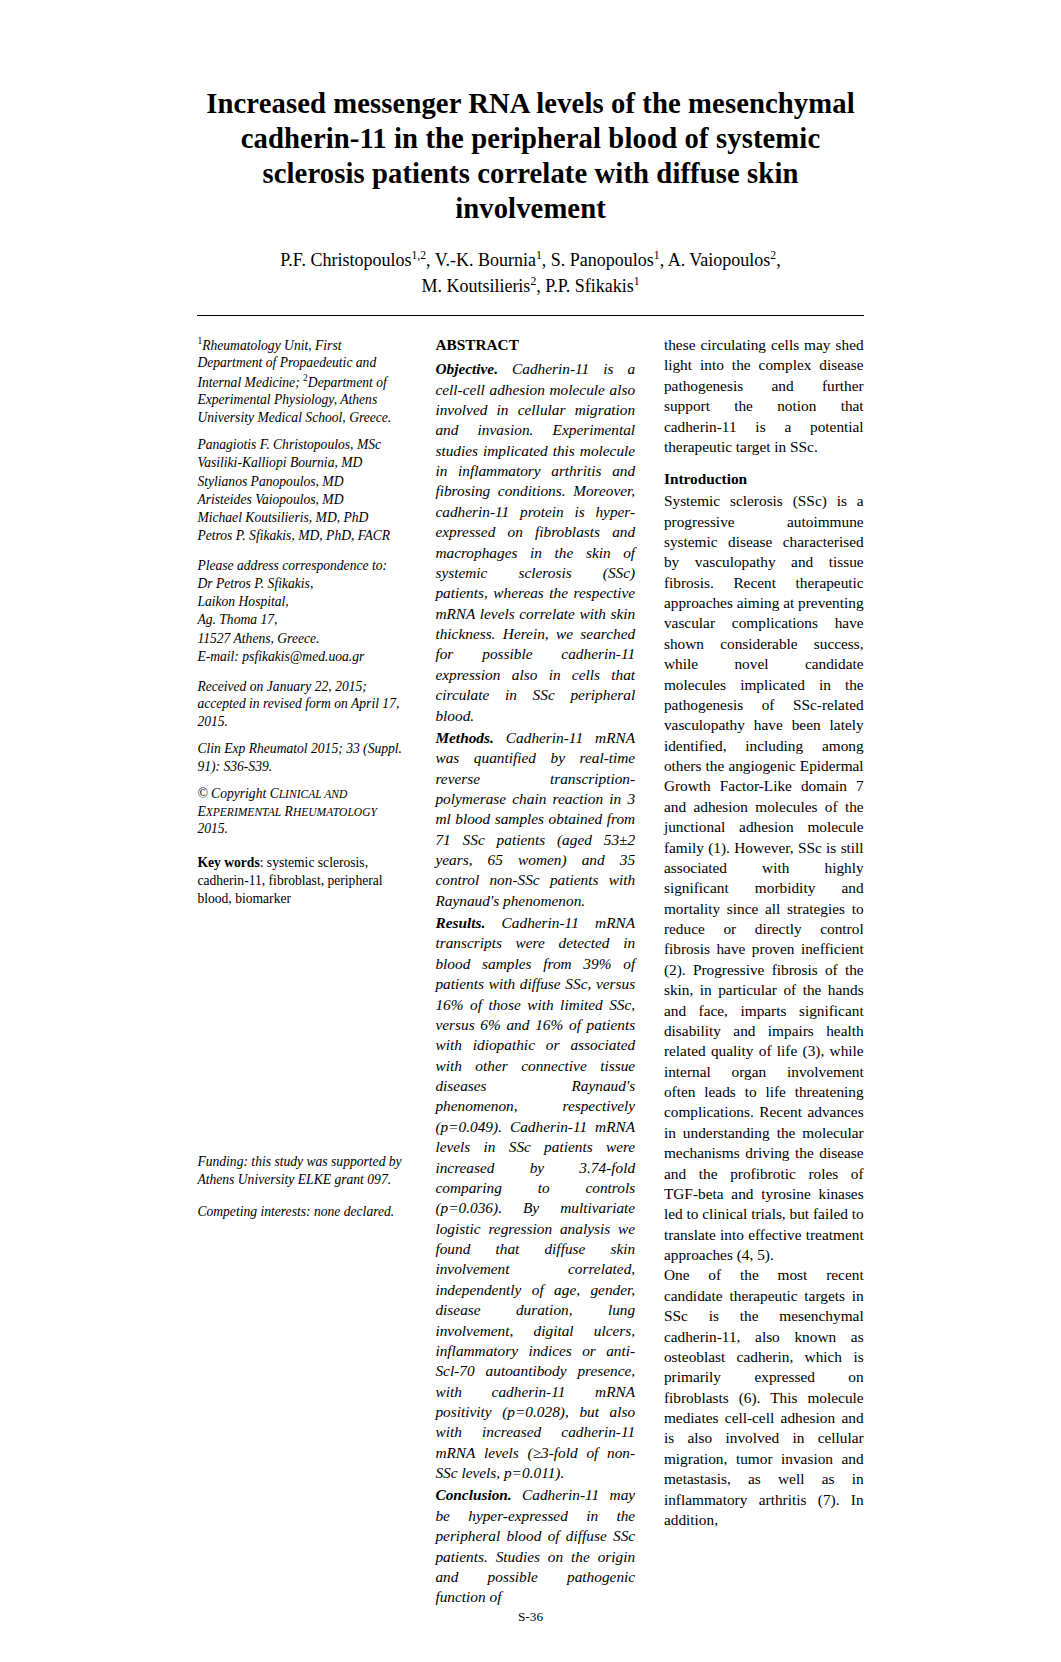Increased messenger RNA levels of the mesenchymal cadherin-11 in the peripheral blood of systemic sclerosis patients correlate with diffuse skin involvement
P.F. Christopoulos1,2, V.-K. Bournia1, S. Panopoulos1, A. Vaiopoulos2,
M. Koutsilieris2, P.P. Sfikakis1
1Rheumatology Unit, First Department of Propaedeutic and Internal Medicine; 2Department of Experimental Physiology, Athens University Medical School, Greece.
Panagiotis F. Christopoulos, MSc
Vasiliki-Kalliopi Bournia, MD
Stylianos Panopoulos, MD
Aristeides Vaiopoulos, MD
Michael Koutsilieris, MD, PhD
Petros P. Sfikakis, MD, PhD, FACR
Please address correspondence to:
Dr Petros P. Sfikakis,
Laikon Hospital,
Ag. Thoma 17,
11527 Athens, Greece.
E-mail: psfikakis@med.uoa.gr
Received on January 22, 2015; accepted in revised form on April 17, 2015.
Clin Exp Rheumatol 2015; 33 (Suppl. 91): S36-S39.
© Copyright CLINICAL AND
EXPERIMENTAL RHEUMATOLOGY 2015.
Key words: systemic sclerosis, cadherin-11, fibroblast, peripheral blood, biomarker
Funding: this study was supported by Athens University ELKE grant 097.
Competing interests: none declared.
ABSTRACT
Objective. Cadherin-11 is a cell-cell adhesion molecule also involved in cellular migration and invasion. Experimental studies implicated this molecule in inflammatory arthritis and fibrosing conditions. Moreover, cadherin-11 protein is hyper-expressed on fibroblasts and macrophages in the skin of systemic sclerosis (SSc) patients, whereas the respective mRNA levels correlate with skin thickness. Herein, we searched for possible cadherin-11 expression also in cells that circulate in SSc peripheral blood.
Methods. Cadherin-11 mRNA was quantified by real-time reverse transcription-polymerase chain reaction in 3 ml blood samples obtained from 71 SSc patients (aged 53±2 years, 65 women) and 35 control non-SSc patients with Raynaud's phenomenon.
Results. Cadherin-11 mRNA transcripts were detected in blood samples from 39% of patients with diffuse SSc, versus 16% of those with limited SSc, versus 6% and 16% of patients with idiopathic or associated with other connective tissue diseases Raynaud's phenomenon, respectively (p=0.049). Cadherin-11 mRNA levels in SSc patients were increased by 3.74-fold comparing to controls (p=0.036). By multivariate logistic regression analysis we found that diffuse skin involvement correlated, independently of age, gender, disease duration, lung involvement, digital ulcers, inflammatory indices or anti-Scl-70 autoantibody presence, with cadherin-11 mRNA positivity (p=0.028), but also with increased cadherin-11 mRNA levels (≥3-fold of non-SSc levels, p=0.011).
Conclusion. Cadherin-11 may be hyper-expressed in the peripheral blood of diffuse SSc patients. Studies on the origin and possible pathogenic function of
these circulating cells may shed light into the complex disease pathogenesis and further support the notion that cadherin-11 is a potential therapeutic target in SSc.
Introduction
Systemic sclerosis (SSc) is a progressive autoimmune systemic disease characterised by vasculopathy and tissue fibrosis. Recent therapeutic approaches aiming at preventing vascular complications have shown considerable success, while novel candidate molecules implicated in the pathogenesis of SSc-related vasculopathy have been lately identified, including among others the angiogenic Epidermal Growth Factor-Like domain 7 and adhesion molecules of the junctional adhesion molecule family (1). However, SSc is still associated with highly significant morbidity and mortality since all strategies to reduce or directly control fibrosis have proven inefficient (2). Progressive fibrosis of the skin, in particular of the hands and face, imparts significant disability and impairs health related quality of life (3), while internal organ involvement often leads to life threatening complications. Recent advances in understanding the molecular mechanisms driving the disease and the profibrotic roles of TGF-beta and tyrosine kinases led to clinical trials, but failed to translate into effective treatment approaches (4, 5).
One of the most recent candidate therapeutic targets in SSc is the mesenchymal cadherin-11, also known as osteoblast cadherin, which is primarily expressed on fibroblasts (6). This molecule mediates cell-cell adhesion and is also involved in cellular migration, tumor invasion and metastasis, as well as in inflammatory arthritis (7). In addition,
S-36